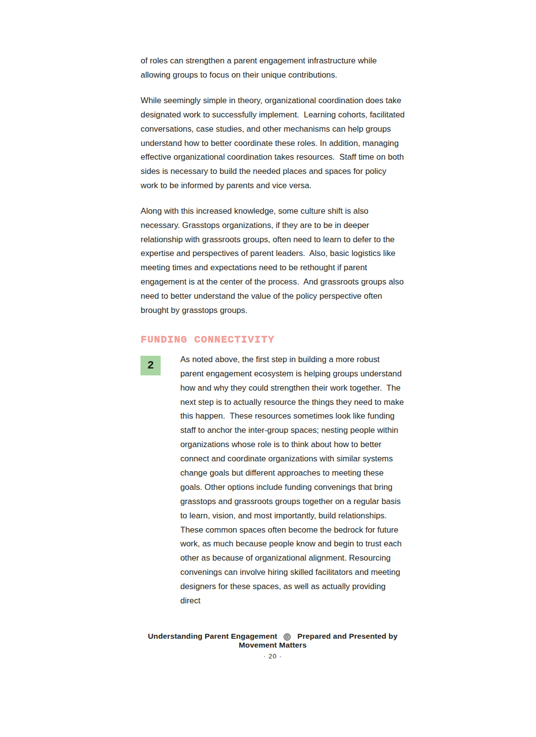of roles can strengthen a parent engagement infrastructure while allowing groups to focus on their unique contributions.
While seemingly simple in theory, organizational coordination does take designated work to successfully implement. Learning cohorts, facilitated conversations, case studies, and other mechanisms can help groups understand how to better coordinate these roles. In addition, managing effective organizational coordination takes resources. Staff time on both sides is necessary to build the needed places and spaces for policy work to be informed by parents and vice versa.
Along with this increased knowledge, some culture shift is also necessary. Grasstops organizations, if they are to be in deeper relationship with grassroots groups, often need to learn to defer to the expertise and perspectives of parent leaders. Also, basic logistics like meeting times and expectations need to be rethought if parent engagement is at the center of the process. And grassroots groups also need to better understand the value of the policy perspective often brought by grasstops groups.
Funding Connectivity
2
As noted above, the first step in building a more robust parent engagement ecosystem is helping groups understand how and why they could strengthen their work together. The next step is to actually resource the things they need to make this happen. These resources sometimes look like funding staff to anchor the inter-group spaces; nesting people within organizations whose role is to think about how to better connect and coordinate organizations with similar systems change goals but different approaches to meeting these goals. Other options include funding convenings that bring grasstops and grassroots groups together on a regular basis to learn, vision, and most importantly, build relationships. These common spaces often become the bedrock for future work, as much because people know and begin to trust each other as because of organizational alignment. Resourcing convenings can involve hiring skilled facilitators and meeting designers for these spaces, as well as actually providing direct
Understanding Parent Engagement Prepared and Presented by Movement Matters
· 20 ·